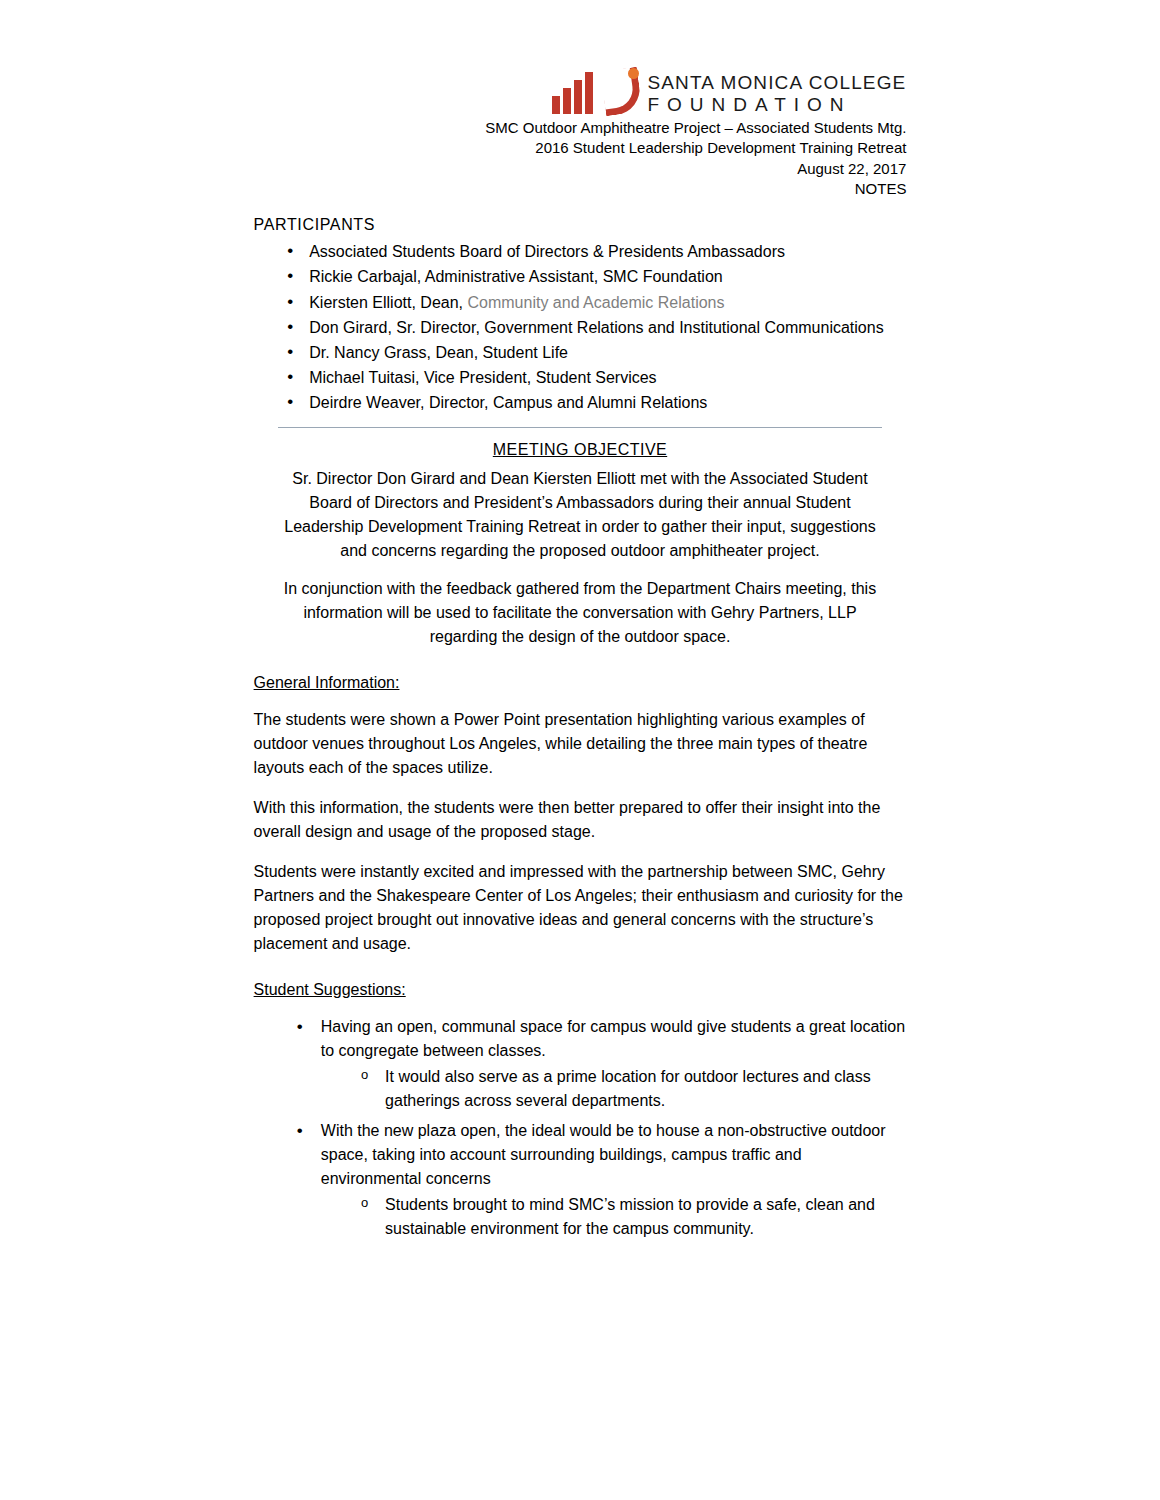SANTA MONICA COLLEGE
FOUNDATION
SMC Outdoor Amphitheatre Project – Associated Students Mtg.
2016 Student Leadership Development Training Retreat
August 22, 2017
NOTES
PARTICIPANTS
Associated Students Board of Directors & Presidents Ambassadors
Rickie Carbajal, Administrative Assistant, SMC Foundation
Kiersten Elliott, Dean, Community and Academic Relations
Don Girard, Sr. Director, Government Relations and Institutional Communications
Dr. Nancy Grass, Dean, Student Life
Michael Tuitasi, Vice President, Student Services
Deirdre Weaver, Director, Campus and Alumni Relations
MEETING OBJECTIVE
Sr. Director Don Girard and Dean Kiersten Elliott met with the Associated Student Board of Directors and President’s Ambassadors during their annual Student Leadership Development Training Retreat in order to gather their input, suggestions and concerns regarding the proposed outdoor amphitheater project.
In conjunction with the feedback gathered from the Department Chairs meeting, this information will be used to facilitate the conversation with Gehry Partners, LLP regarding the design of the outdoor space.
General Information:
The students were shown a Power Point presentation highlighting various examples of outdoor venues throughout Los Angeles, while detailing the three main types of theatre layouts each of the spaces utilize.
With this information, the students were then better prepared to offer their insight into the overall design and usage of the proposed stage.
Students were instantly excited and impressed with the partnership between SMC, Gehry Partners and the Shakespeare Center of Los Angeles; their enthusiasm and curiosity for the proposed project brought out innovative ideas and general concerns with the structure’s placement and usage.
Student Suggestions:
Having an open, communal space for campus would give students a great location to congregate between classes.
It would also serve as a prime location for outdoor lectures and class gatherings across several departments.
With the new plaza open, the ideal would be to house a non-obstructive outdoor space, taking into account surrounding buildings, campus traffic and environmental concerns
Students brought to mind SMC’s mission to provide a safe, clean and sustainable environment for the campus community.